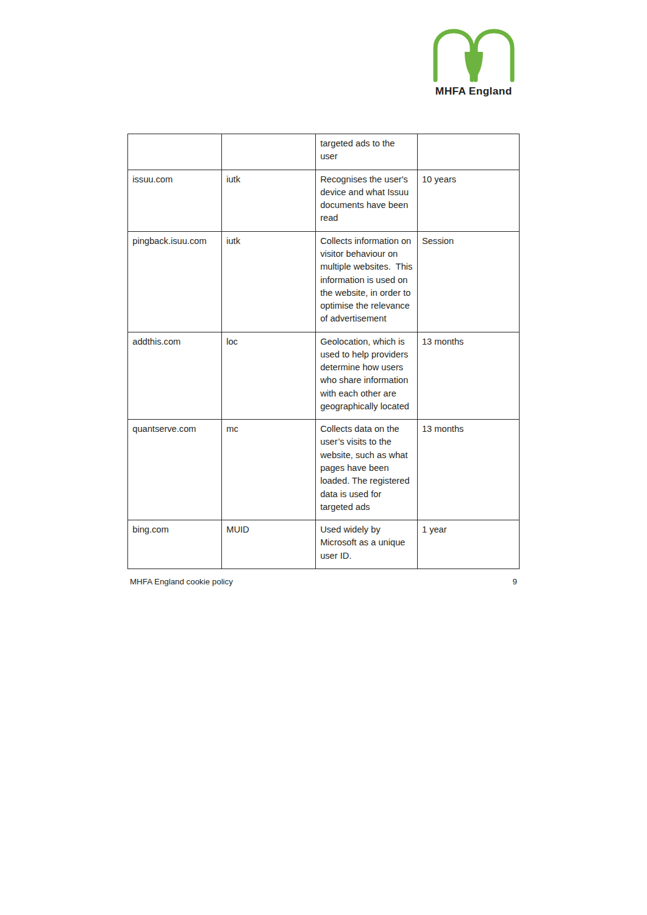MHFA England
| | | targeted ads to the user | |
| issuu.com | iutk | Recognises the user's device and what Issuu documents have been read | 10 years |
| pingback.isuu.com | iutk | Collects information on visitor behaviour on multiple websites. This information is used on the website, in order to optimise the relevance of advertisement | Session |
| addthis.com | loc | Geolocation, which is used to help providers determine how users who share information with each other are geographically located | 13 months |
| quantserve.com | mc | Collects data on the user’s visits to the website, such as what pages have been loaded. The registered data is used for targeted ads | 13 months |
| bing.com | MUID | Used widely by Microsoft as a unique user ID. | 1 year |
MHFA England cookie policy
9